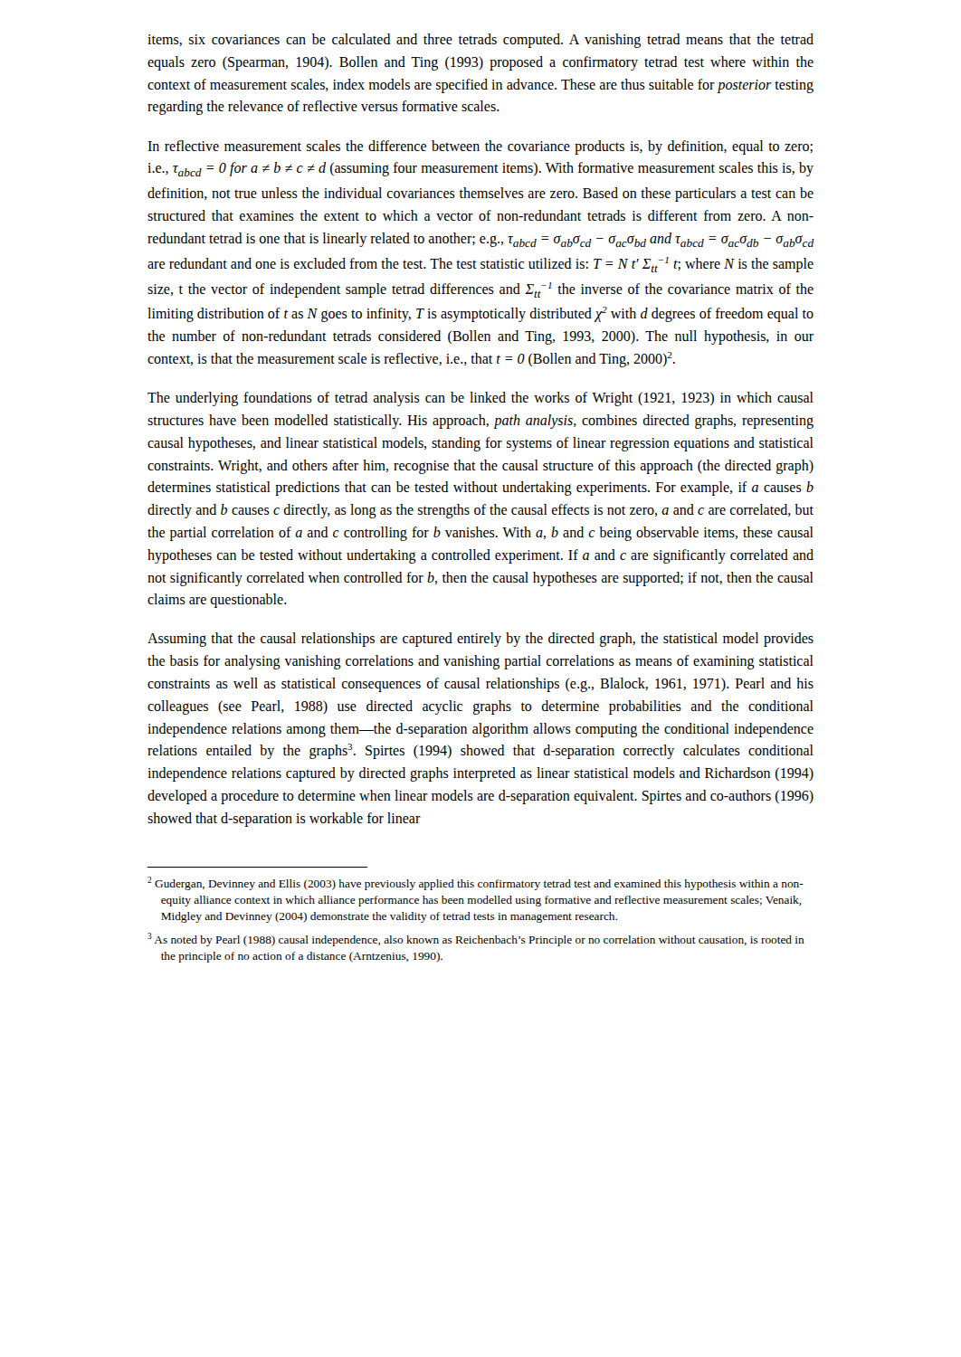items, six covariances can be calculated and three tetrads computed. A vanishing tetrad means that the tetrad equals zero (Spearman, 1904). Bollen and Ting (1993) proposed a confirmatory tetrad test where within the context of measurement scales, index models are specified in advance. These are thus suitable for posterior testing regarding the relevance of reflective versus formative scales.
In reflective measurement scales the difference between the covariance products is, by definition, equal to zero; i.e., τabcd = 0 for a ≠ b ≠ c ≠ d (assuming four measurement items). With formative measurement scales this is, by definition, not true unless the individual covariances themselves are zero. Based on these particulars a test can be structured that examines the extent to which a vector of non-redundant tetrads is different from zero. A non-redundant tetrad is one that is linearly related to another; e.g., τabcd = σabσcd − σacσbd and τabcd = σacσdb − σabσcd are redundant and one is excluded from the test. The test statistic utilized is: T = N t′ Σtt−1 t; where N is the sample size, t the vector of independent sample tetrad differences and Σtt−1 the inverse of the covariance matrix of the limiting distribution of t as N goes to infinity, T is asymptotically distributed χ2 with d degrees of freedom equal to the number of non-redundant tetrads considered (Bollen and Ting, 1993, 2000). The null hypothesis, in our context, is that the measurement scale is reflective, i.e., that t = 0 (Bollen and Ting, 2000)2.
The underlying foundations of tetrad analysis can be linked the works of Wright (1921, 1923) in which causal structures have been modelled statistically. His approach, path analysis, combines directed graphs, representing causal hypotheses, and linear statistical models, standing for systems of linear regression equations and statistical constraints. Wright, and others after him, recognise that the causal structure of this approach (the directed graph) determines statistical predictions that can be tested without undertaking experiments. For example, if a causes b directly and b causes c directly, as long as the strengths of the causal effects is not zero, a and c are correlated, but the partial correlation of a and c controlling for b vanishes. With a, b and c being observable items, these causal hypotheses can be tested without undertaking a controlled experiment. If a and c are significantly correlated and not significantly correlated when controlled for b, then the causal hypotheses are supported; if not, then the causal claims are questionable.
Assuming that the causal relationships are captured entirely by the directed graph, the statistical model provides the basis for analysing vanishing correlations and vanishing partial correlations as means of examining statistical constraints as well as statistical consequences of causal relationships (e.g., Blalock, 1961, 1971). Pearl and his colleagues (see Pearl, 1988) use directed acyclic graphs to determine probabilities and the conditional independence relations among them—the d-separation algorithm allows computing the conditional independence relations entailed by the graphs3. Spirtes (1994) showed that d-separation correctly calculates conditional independence relations captured by directed graphs interpreted as linear statistical models and Richardson (1994) developed a procedure to determine when linear models are d-separation equivalent. Spirtes and co-authors (1996) showed that d-separation is workable for linear
2 Gudergan, Devinney and Ellis (2003) have previously applied this confirmatory tetrad test and examined this hypothesis within a non-equity alliance context in which alliance performance has been modelled using formative and reflective measurement scales; Venaik, Midgley and Devinney (2004) demonstrate the validity of tetrad tests in management research.
3 As noted by Pearl (1988) causal independence, also known as Reichenbach’s Principle or no correlation without causation, is rooted in the principle of no action of a distance (Arntzenius, 1990).